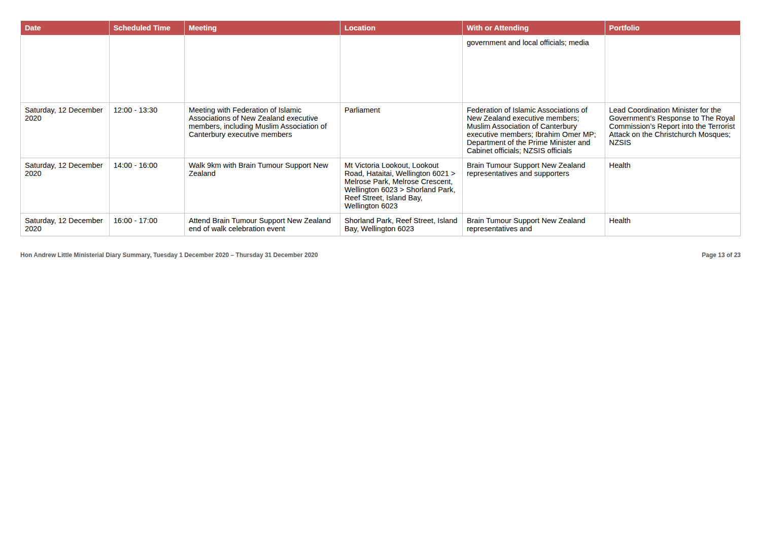| Date | Scheduled Time | Meeting | Location | With or Attending | Portfolio |
| --- | --- | --- | --- | --- | --- |
| | | | | government and local officials; media | |
| Saturday, 12 December 2020 | 12:00 - 13:30 | Meeting with Federation of Islamic Associations of New Zealand executive members, including Muslim Association of Canterbury executive members | Parliament | Federation of Islamic Associations of New Zealand executive members; Muslim Association of Canterbury executive members; Ibrahim Omer MP; Department of the Prime Minister and Cabinet officials; NZSIS officials | Lead Coordination Minister for the Government’s Response to The Royal Commission’s Report into the Terrorist Attack on the Christchurch Mosques; NZSIS |
| Saturday, 12 December 2020 | 14:00 - 16:00 | Walk 9km with Brain Tumour Support New Zealand | Mt Victoria Lookout, Lookout Road, Hataitai, Wellington 6021 > Melrose Park, Melrose Crescent, Wellington 6023 > Shorland Park, Reef Street, Island Bay, Wellington 6023 | Brain Tumour Support New Zealand representatives and supporters | Health |
| Saturday, 12 December 2020 | 16:00 - 17:00 | Attend Brain Tumour Support New Zealand end of walk celebration event | Shorland Park, Reef Street, Island Bay, Wellington 6023 | Brain Tumour Support New Zealand representatives and | Health |
Hon Andrew Little Ministerial Diary Summary, Tuesday 1 December 2020 – Thursday 31 December 2020 Page 13 of 23